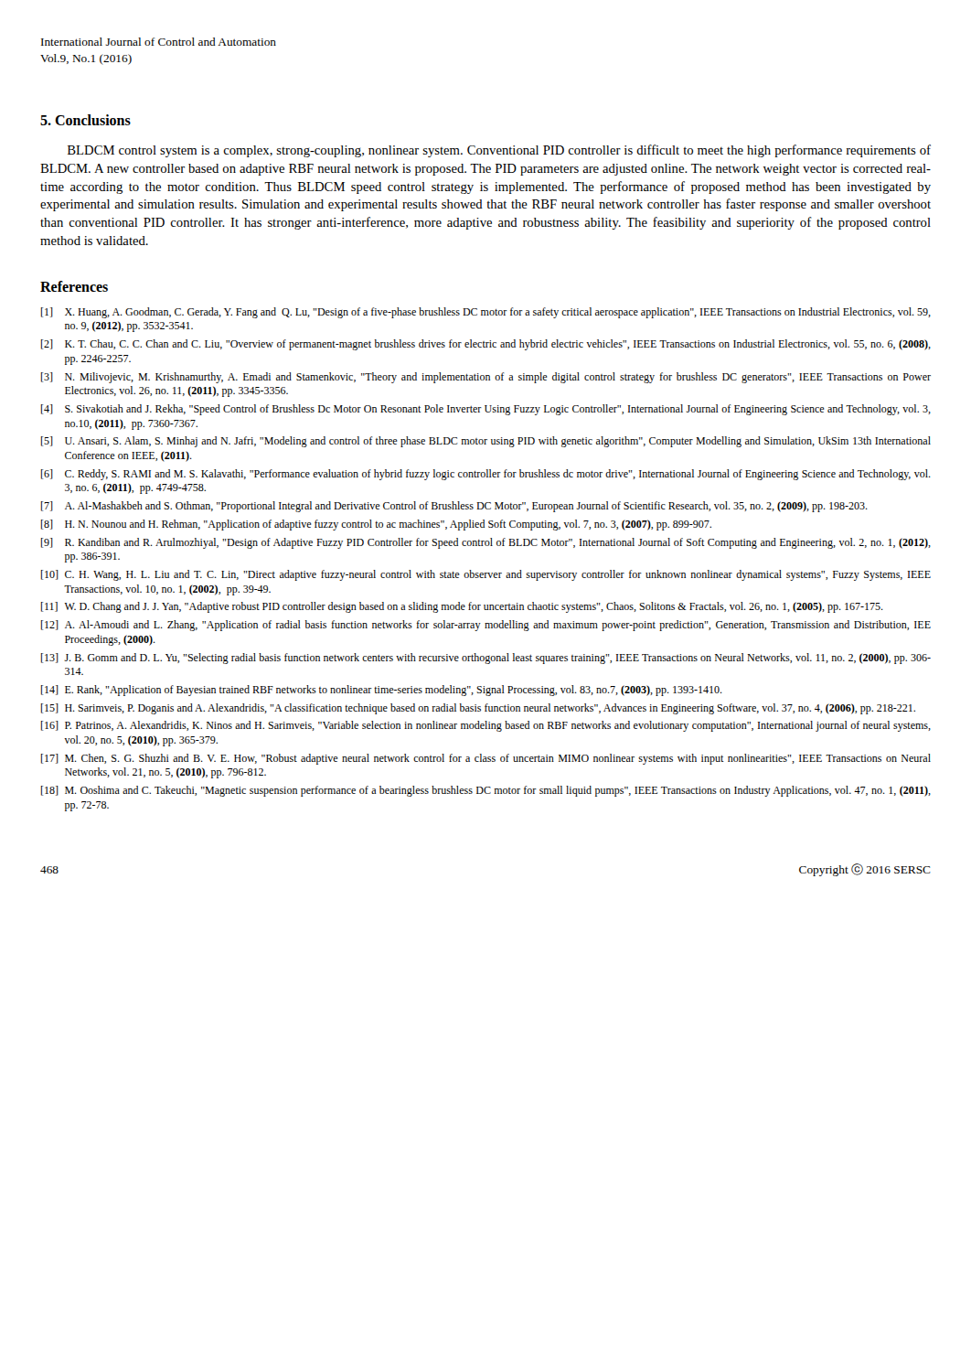International Journal of Control and Automation
Vol.9, No.1 (2016)
5. Conclusions
BLDCM control system is a complex, strong-coupling, nonlinear system. Conventional PID controller is difficult to meet the high performance requirements of BLDCM. A new controller based on adaptive RBF neural network is proposed. The PID parameters are adjusted online. The network weight vector is corrected real-time according to the motor condition. Thus BLDCM speed control strategy is implemented. The performance of proposed method has been investigated by experimental and simulation results. Simulation and experimental results showed that the RBF neural network controller has faster response and smaller overshoot than conventional PID controller. It has stronger anti-interference, more adaptive and robustness ability. The feasibility and superiority of the proposed control method is validated.
References
[1] X. Huang, A. Goodman, C. Gerada, Y. Fang and Q. Lu, "Design of a five-phase brushless DC motor for a safety critical aerospace application", IEEE Transactions on Industrial Electronics, vol. 59, no. 9, (2012), pp. 3532-3541.
[2] K. T. Chau, C. C. Chan and C. Liu, "Overview of permanent-magnet brushless drives for electric and hybrid electric vehicles", IEEE Transactions on Industrial Electronics, vol. 55, no. 6, (2008), pp. 2246-2257.
[3] N. Milivojevic, M. Krishnamurthy, A. Emadi and Stamenkovic, "Theory and implementation of a simple digital control strategy for brushless DC generators", IEEE Transactions on Power Electronics, vol. 26, no. 11, (2011), pp. 3345-3356.
[4] S. Sivakotiah and J. Rekha, "Speed Control of Brushless Dc Motor On Resonant Pole Inverter Using Fuzzy Logic Controller", International Journal of Engineering Science and Technology, vol. 3, no.10, (2011), pp. 7360-7367.
[5] U. Ansari, S. Alam, S. Minhaj and N. Jafri, "Modeling and control of three phase BLDC motor using PID with genetic algorithm", Computer Modelling and Simulation, UkSim 13th International Conference on IEEE, (2011).
[6] C. Reddy, S. RAMI and M. S. Kalavathi, "Performance evaluation of hybrid fuzzy logic controller for brushless dc motor drive", International Journal of Engineering Science and Technology, vol. 3, no. 6, (2011), pp. 4749-4758.
[7] A. Al-Mashakbeh and S. Othman, "Proportional Integral and Derivative Control of Brushless DC Motor", European Journal of Scientific Research, vol. 35, no. 2, (2009), pp. 198-203.
[8] H. N. Nounou and H. Rehman, "Application of adaptive fuzzy control to ac machines", Applied Soft Computing, vol. 7, no. 3, (2007), pp. 899-907.
[9] R. Kandiban and R. Arulmozhiyal, "Design of Adaptive Fuzzy PID Controller for Speed control of BLDC Motor", International Journal of Soft Computing and Engineering, vol. 2, no. 1, (2012), pp. 386-391.
[10] C. H. Wang, H. L. Liu and T. C. Lin, "Direct adaptive fuzzy-neural control with state observer and supervisory controller for unknown nonlinear dynamical systems", Fuzzy Systems, IEEE Transactions, vol. 10, no. 1, (2002), pp. 39-49.
[11] W. D. Chang and J. J. Yan, "Adaptive robust PID controller design based on a sliding mode for uncertain chaotic systems", Chaos, Solitons & Fractals, vol. 26, no. 1, (2005), pp. 167-175.
[12] A. Al-Amoudi and L. Zhang, "Application of radial basis function networks for solar-array modelling and maximum power-point prediction", Generation, Transmission and Distribution, IEE Proceedings, (2000).
[13] J. B. Gomm and D. L. Yu, "Selecting radial basis function network centers with recursive orthogonal least squares training", IEEE Transactions on Neural Networks, vol. 11, no. 2, (2000), pp. 306-314.
[14] E. Rank, "Application of Bayesian trained RBF networks to nonlinear time-series modeling", Signal Processing, vol. 83, no.7, (2003), pp. 1393-1410.
[15] H. Sarimveis, P. Doganis and A. Alexandridis, "A classification technique based on radial basis function neural networks", Advances in Engineering Software, vol. 37, no. 4, (2006), pp. 218-221.
[16] P. Patrinos, A. Alexandridis, K. Ninos and H. Sarimveis, "Variable selection in nonlinear modeling based on RBF networks and evolutionary computation", International journal of neural systems, vol. 20, no. 5, (2010), pp. 365-379.
[17] M. Chen, S. G. Shuzhi and B. V. E. How, "Robust adaptive neural network control for a class of uncertain MIMO nonlinear systems with input nonlinearities", IEEE Transactions on Neural Networks, vol. 21, no. 5, (2010), pp. 796-812.
[18] M. Ooshima and C. Takeuchi, "Magnetic suspension performance of a bearingless brushless DC motor for small liquid pumps", IEEE Transactions on Industry Applications, vol. 47, no. 1, (2011), pp. 72-78.
468
Copyright ⓒ 2016 SERSC